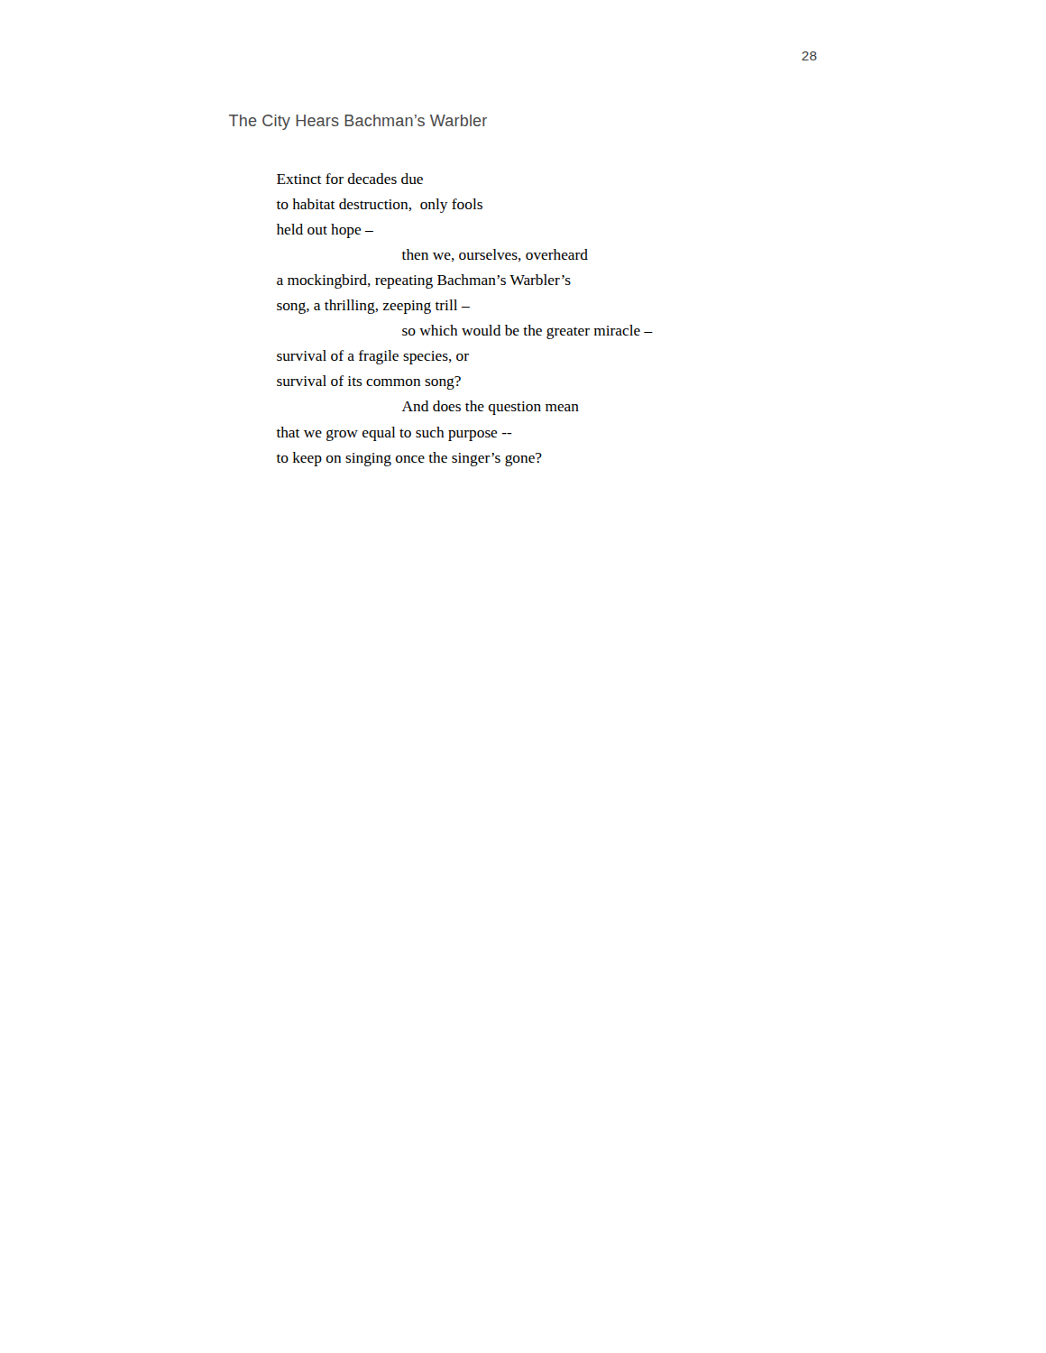28
The City Hears Bachman’s Warbler
Extinct for decades due
to habitat destruction, only fools
held out hope –
then we, ourselves, overheard
a mockingbird, repeating Bachman’s Warbler’s
song, a thrilling, zeeping trill –
so which would be the greater miracle –
survival of a fragile species, or
survival of its common song?
And does the question mean
that we grow equal to such purpose --
to keep on singing once the singer’s gone?